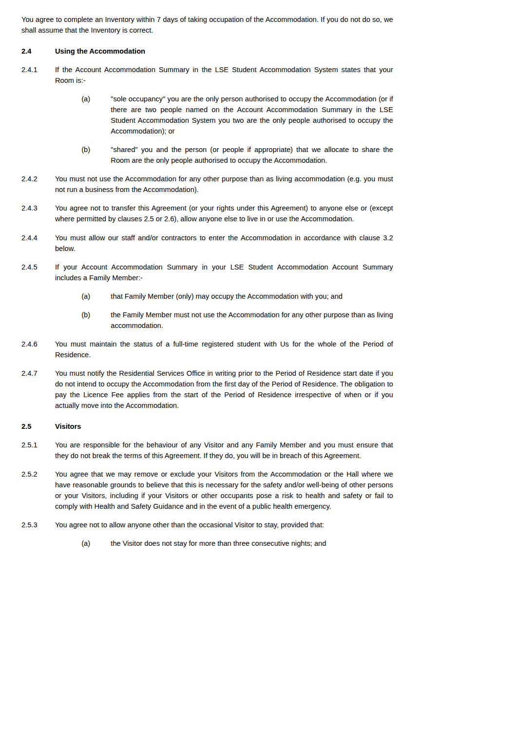You agree to complete an Inventory within 7 days of taking occupation of the Accommodation. If you do not do so, we shall assume that the Inventory is correct.
2.4
Using the Accommodation
2.4.1
If the Account Accommodation Summary in the LSE Student Accommodation System states that your Room is:-
(a)
"sole occupancy" you are the only person authorised to occupy the Accommodation (or if there are two people named on the Account Accommodation Summary in the LSE Student Accommodation System you two are the only people authorised to occupy the Accommodation); or
(b)
"shared" you and the person (or people if appropriate) that we allocate to share the Room are the only people authorised to occupy the Accommodation.
2.4.2
You must not use the Accommodation for any other purpose than as living accommodation (e.g. you must not run a business from the Accommodation).
2.4.3
You agree not to transfer this Agreement (or your rights under this Agreement) to anyone else or (except where permitted by clauses 2.5 or 2.6), allow anyone else to live in or use the Accommodation.
2.4.4
You must allow our staff and/or contractors to enter the Accommodation in accordance with clause 3.2 below.
2.4.5
If your Account Accommodation Summary in your LSE Student Accommodation Account Summary includes a Family Member:-
(a)
that Family Member (only) may occupy the Accommodation with you; and
(b)
the Family Member must not use the Accommodation for any other purpose than as living accommodation.
2.4.6
You must maintain the status of a full-time registered student with Us for the whole of the Period of Residence.
2.4.7
You must notify the Residential Services Office in writing prior to the Period of Residence start date if you do not intend to occupy the Accommodation from the first day of the Period of Residence. The obligation to pay the Licence Fee applies from the start of the Period of Residence irrespective of when or if you actually move into the Accommodation.
2.5
Visitors
2.5.1
You are responsible for the behaviour of any Visitor and any Family Member and you must ensure that they do not break the terms of this Agreement. If they do, you will be in breach of this Agreement.
2.5.2
You agree that we may remove or exclude your Visitors from the Accommodation or the Hall where we have reasonable grounds to believe that this is necessary for the safety and/or well-being of other persons or your Visitors, including if your Visitors or other occupants pose a risk to health and safety or fail to comply with Health and Safety Guidance and in the event of a public health emergency.
2.5.3
You agree not to allow anyone other than the occasional Visitor to stay, provided that:
(a)
the Visitor does not stay for more than three consecutive nights; and